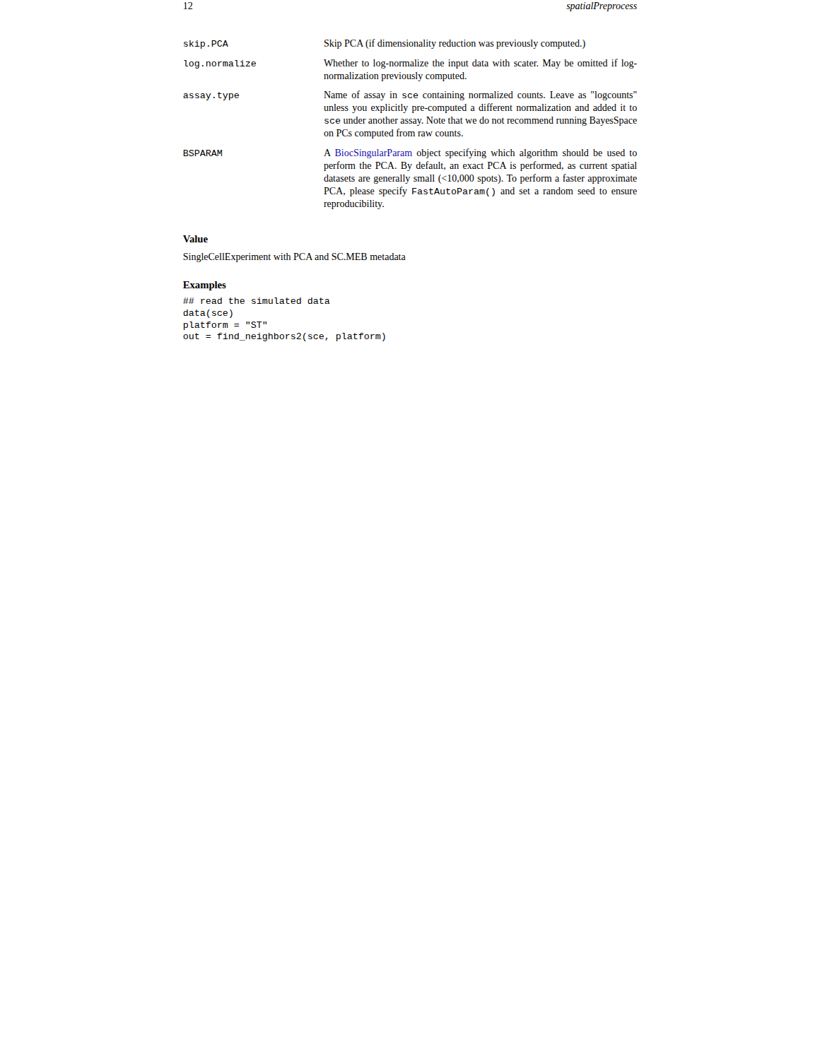12 spatialPreprocess
| skip.PCA | Skip PCA (if dimensionality reduction was previously computed.) |
| log.normalize | Whether to log-normalize the input data with scater. May be omitted if log-normalization previously computed. |
| assay.type | Name of assay in sce containing normalized counts. Leave as "logcounts" unless you explicitly pre-computed a different normalization and added it to sce under another assay. Note that we do not recommend running BayesSpace on PCs computed from raw counts. |
| BSPARAM | A BiocSingularParam object specifying which algorithm should be used to perform the PCA. By default, an exact PCA is performed, as current spatial datasets are generally small (<10,000 spots). To perform a faster approximate PCA, please specify FastAutoParam() and set a random seed to ensure reproducibility. |
Value
SingleCellExperiment with PCA and SC.MEB metadata
Examples
## read the simulated data
data(sce)
platform = "ST"
out = find_neighbors2(sce, platform)